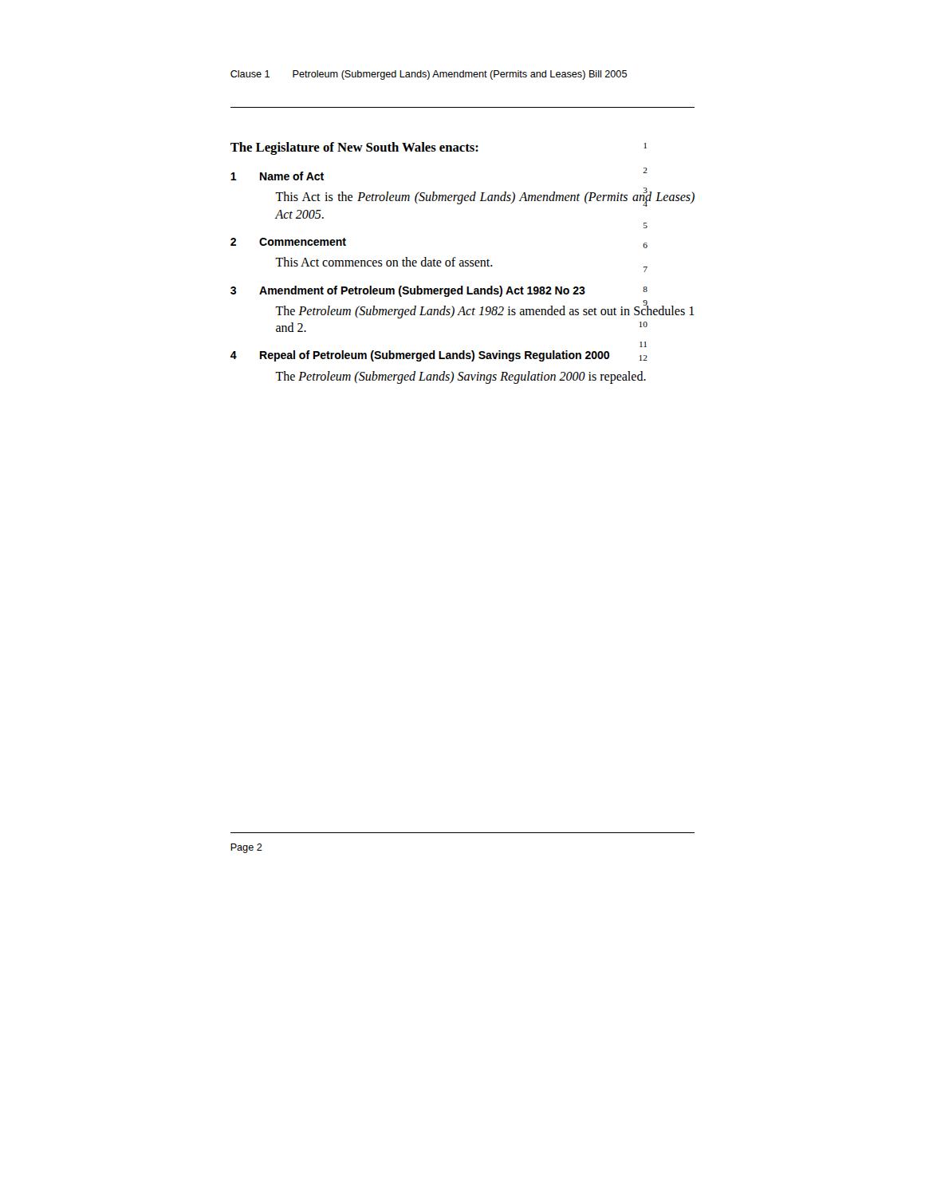Clause 1
Petroleum (Submerged Lands) Amendment (Permits and Leases) Bill 2005
1 2 3 4 5 6 7 8 9 10 11 12
The Legislature of New South Wales enacts:
1
Name of Act
This Act is the Petroleum (Submerged Lands) Amendment (Permits and Leases) Act 2005.
2
Commencement
This Act commences on the date of assent.
3
Amendment of Petroleum (Submerged Lands) Act 1982 No 23
The Petroleum (Submerged Lands) Act 1982 is amended as set out in Schedules 1 and 2.
4
Repeal of Petroleum (Submerged Lands) Savings Regulation 2000
The Petroleum (Submerged Lands) Savings Regulation 2000 is repealed.
Page 2